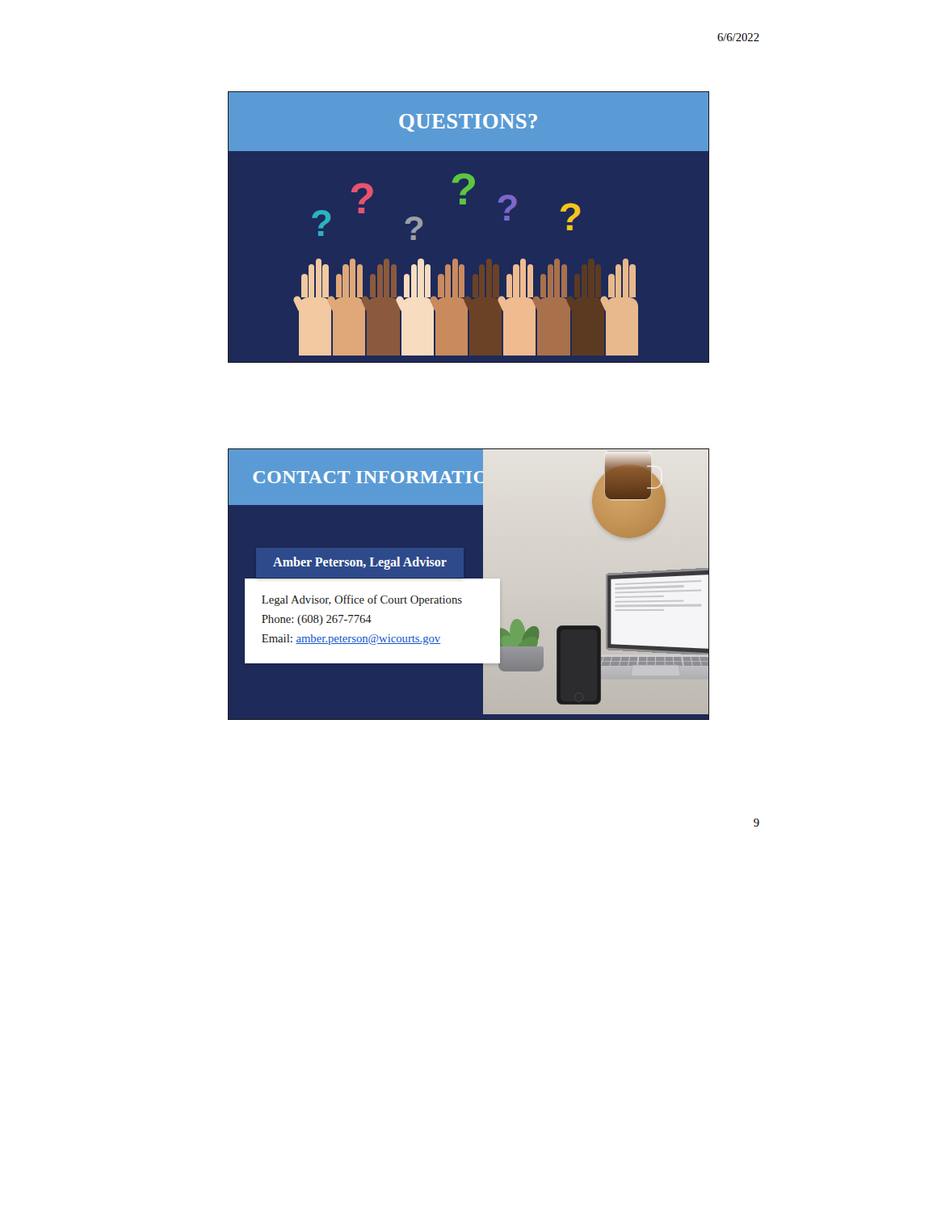6/6/2022
QUESTIONS?
? ? ? ? ? ?
CONTACT INFORMATION
Amber Peterson, Legal Advisor
Legal Advisor, Office of Court Operations
Phone: (608) 267-7764
Email: amber.peterson@wicourts.gov
9